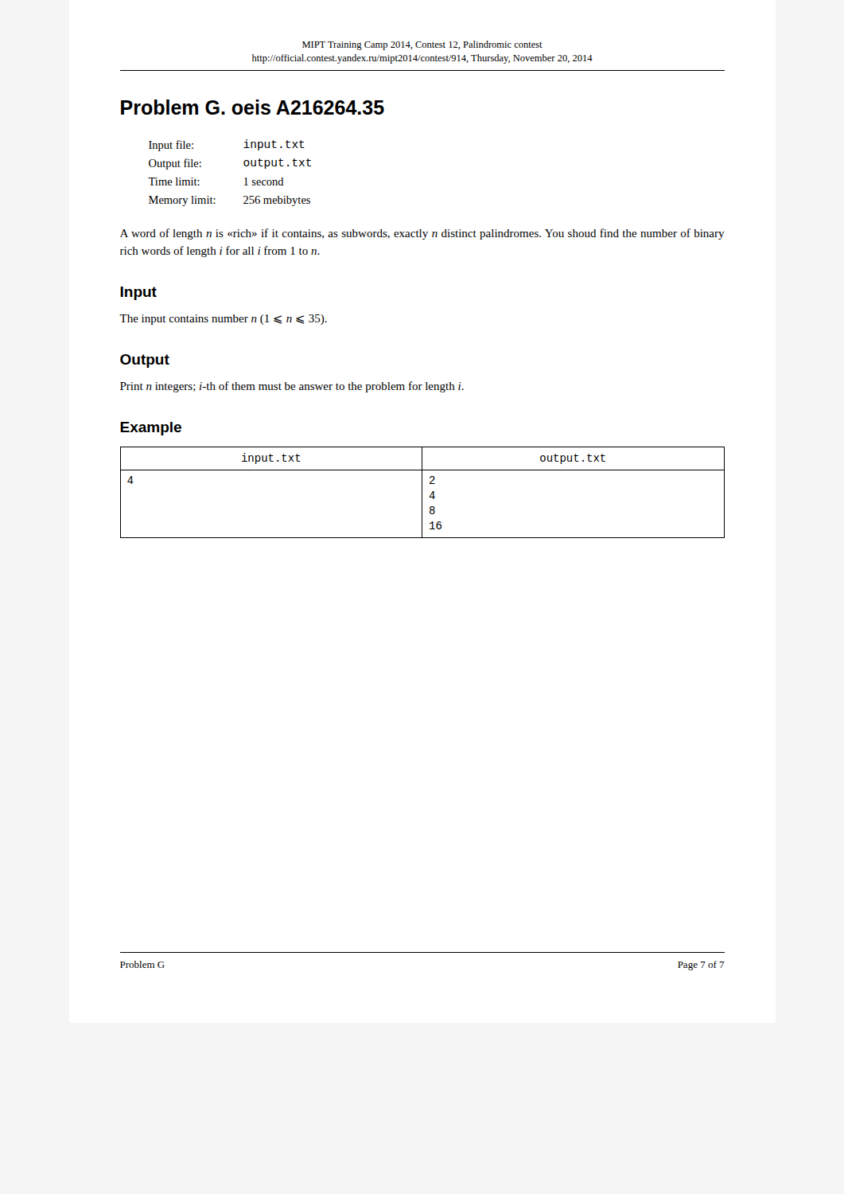MIPT Training Camp 2014, Contest 12, Palindromic contest
http://official.contest.yandex.ru/mipt2014/contest/914, Thursday, November 20, 2014
Problem G. oeis A216264.35
| Input file: | input.txt |
| Output file: | output.txt |
| Time limit: | 1 second |
| Memory limit: | 256 mebibytes |
A word of length n is «rich» if it contains, as subwords, exactly n distinct palindromes. You shoud find the number of binary rich words of length i for all i from 1 to n.
Input
The input contains number n (1 ⩽ n ⩽ 35).
Output
Print n integers; i-th of them must be answer to the problem for length i.
Example
| input.txt | output.txt |
| --- | --- |
| 4 | 2 4 8 16 |
Problem G Page 7 of 7